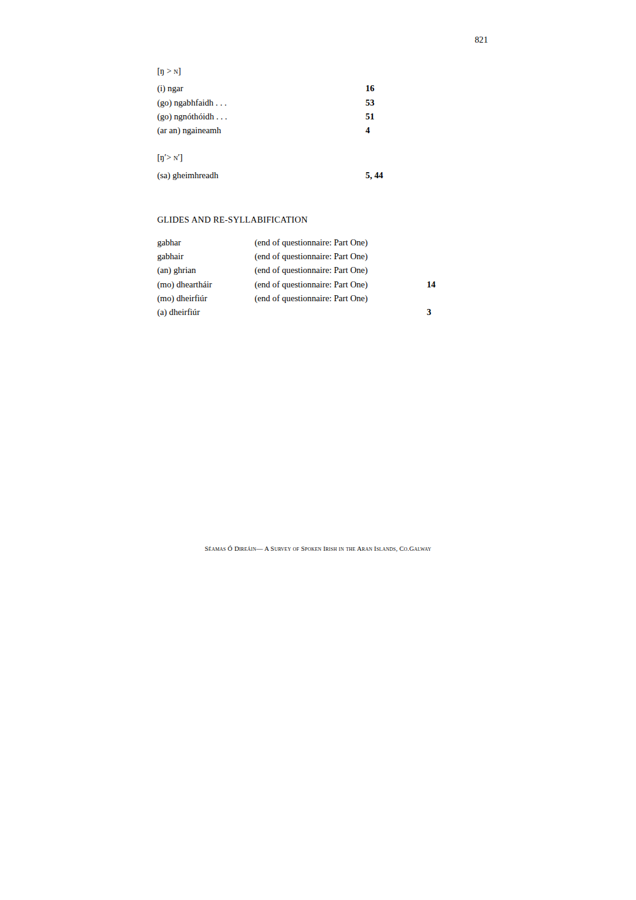821
[ŋ > n]
| (i) ngar | 16 |
| (go) ngabhfaidh . . . | 53 |
| (go) ngnóthóidh . . . | 51 |
| (ar an) ngaineamh | 4 |
[ŋ′> n′]
| (sa) gheimhreadh | 5, 44 |
GLIDES AND RE-SYLLABIFICATION
| gabhar | (end of questionnaire: Part One) | |
| gabhair | (end of questionnaire: Part One) | |
| (an) ghrian | (end of questionnaire: Part One) | |
| (mo) dheartháir | (end of questionnaire: Part One) | 14 |
| (mo) dheirfiúr | (end of questionnaire: Part One) | |
| (a) dheirfiúr | | 3 |
Séamas Ó Direáin— A Survey of Spoken Irish in the Aran Islands, Co.Galway